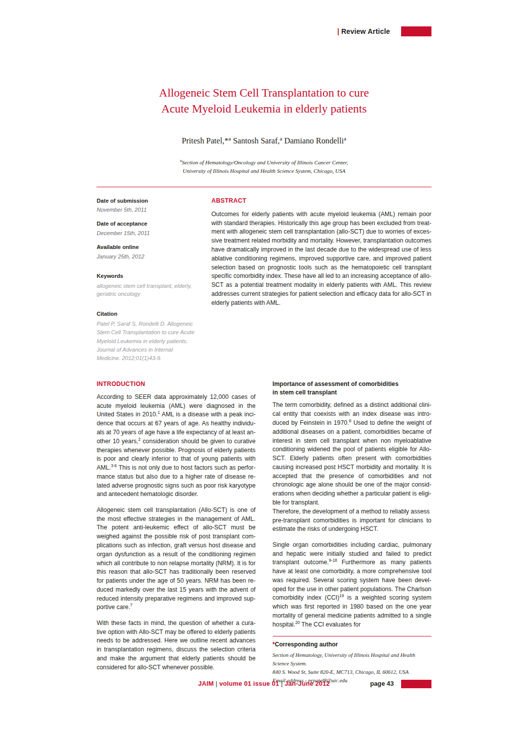|Review Article
Allogeneic Stem Cell Transplantation to cure
Acute Myeloid Leukemia in elderly patients
Pritesh Patel,*a Santosh Saraf,a Damiano Rondellia
aSection of Hematology/Oncology and University of Illinois Cancer Center,
University of Illinois Hospital and Health Science System, Chicago, USA
Date of submission
November 5th, 2011
Date of acceptance
December 15th, 2011
Available online
January 25th, 2012
Keywords
allogeneic stem cell transplant, elderly, geriatric oncology
Citation
Patel P, Saraf S, Rondelli D. Allogeneic Stem Cell Transplantation to cure Acute Myeloid Leukemia in elderly patients. Journal of Advances in Internal Medicine. 2012;01(1)43-9.
Abstract
Outcomes for elderly patients with acute myeloid leukemia (AML) remain poor with standard therapies. Historically this age group has been excluded from treatment with allogeneic stem cell transplantation (allo-SCT) due to worries of excessive treatment related morbidity and mortality. However, transplantation outcomes have dramatically improved in the last decade due to the widespread use of less ablative conditioning regimens, improved supportive care, and improved patient selection based on prognostic tools such as the hematopoietic cell transplant specific comorbidity index. These have all led to an increasing acceptance of allo-SCT as a potential treatment modality in elderly patients with AML. This review addresses current strategies for patient selection and efficacy data for allo-SCT in elderly patients with AML.
Introduction
According to SEER data approximately 12,000 cases of acute myeloid leukemia (AML) were diagnosed in the United States in 2010.1 AML is a disease with a peak incidence that occurs at 67 years of age. As healthy individuals at 70 years of age have a life expectancy of at least another 10 years,2 consideration should be given to curative therapies whenever possible. Prognosis of elderly patients is poor and clearly inferior to that of young patients with AML.3-6 This is not only due to host factors such as performance status but also due to a higher rate of disease related adverse prognostic signs such as poor risk karyotype and antecedent hematologic disorder.
Allogeneic stem cell transplantation (Allo-SCT) is one of the most effective strategies in the management of AML. The potent anti-leukemic effect of allo-SCT must be weighed against the possible risk of post transplant complications such as infection, graft versus host disease and organ dysfunction as a result of the conditioning regimen which all contribute to non relapse mortality (NRM). It is for this reason that allo-SCT has traditionally been reserved for patients under the age of 50 years. NRM has been reduced markedly over the last 15 years with the advent of reduced intensity preparative regimens and improved supportive care.7
With these facts in mind, the question of whether a curative option with Allo-SCT may be offered to elderly patients needs to be addressed. Here we outline recent advances in transplantation regimens, discuss the selection criteria and make the argument that elderly patients should be considered for allo-SCT whenever possible.
Importance of assessment of comorbidities
in stem cell transplant
The term comorbidity, defined as a distinct additional clinical entity that coexists with an index disease was introduced by Feinstein in 1970.8 Used to define the weight of additional diseases on a patient, comorbidities became of interest in stem cell transplant when non myeloablative conditioning widened the pool of patients eligible for Allo-SCT. Elderly patients often present with comorbidities causing increased post HSCT morbidity and mortality. It is accepted that the presence of comorbidities and not chronologic age alone should be one of the major considerations when deciding whether a particular patient is eligible for transplant.
Therefore, the development of a method to reliably assess
pre-transplant comorbidities is important for clinicians to estimate the risks of undergoing HSCT.
Single organ comorbidities including cardiac, pulmonary and hepatic were initially studied and failed to predict transplant outcome.9-18 Furthermore as many patients have at least one comorbidity, a more comprehensive tool was required. Several scoring system have been developed for the use in other patient populations. The Charlson comorbidity index (CCI)19 is a weighted scoring system which was first reported in 1980 based on the one year mortality of general medicine patients admitted to a single hospital.20 The CCI evaluates for
*Corresponding author
Section of Hematology, University of Illinois Hospital and Health Science System.
840 S. Wood St, Suite 820-E, MC713, Chicago, IL 60612, USA
Email address - prpatel8@uic.edu
JAIM | volume 01 issue 01 | Jan-June 2012
page 43